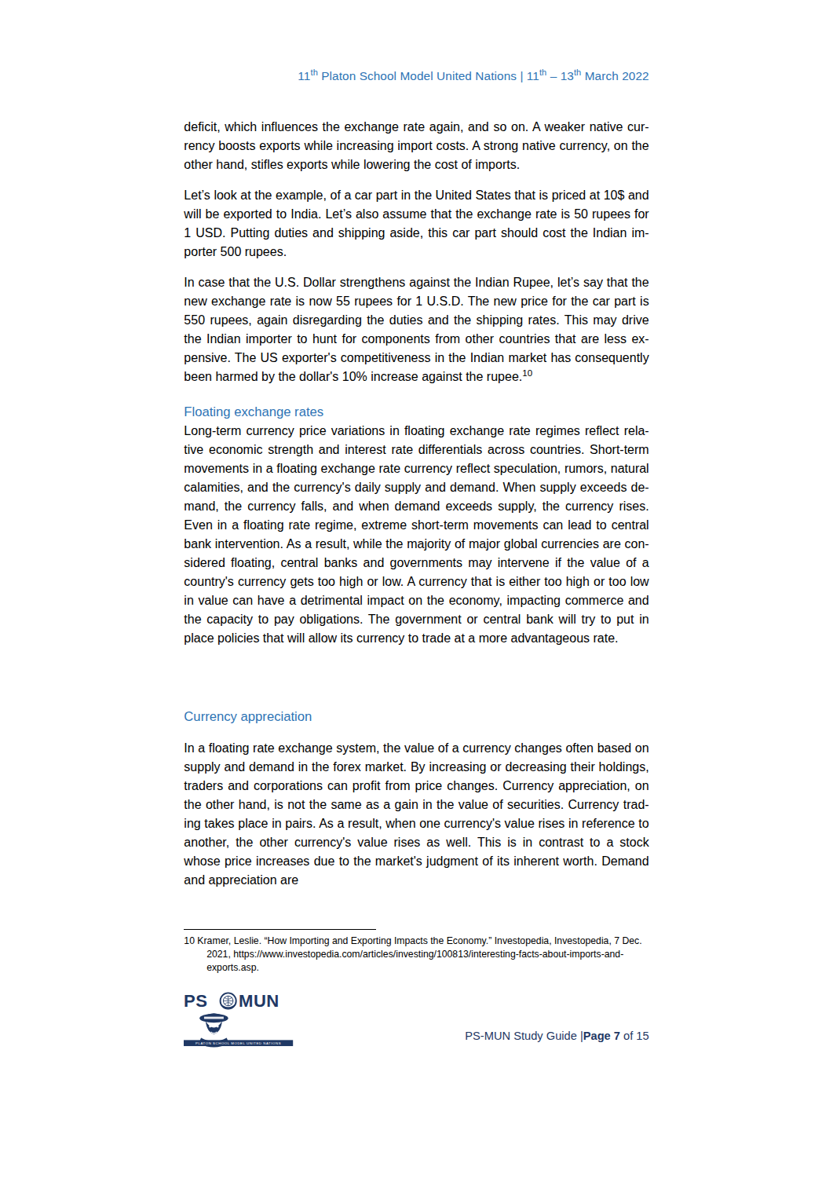11th Platon School Model United Nations | 11th – 13th March 2022
deficit, which influences the exchange rate again, and so on. A weaker native currency boosts exports while increasing import costs. A strong native currency, on the other hand, stifles exports while lowering the cost of imports.
Let’s look at the example, of a car part in the United States that is priced at 10$ and will be exported to India. Let’s also assume that the exchange rate is 50 rupees for 1 USD. Putting duties and shipping aside, this car part should cost the Indian importer 500 rupees.
In case that the U.S. Dollar strengthens against the Indian Rupee, let’s say that the new exchange rate is now 55 rupees for 1 U.S.D. The new price for the car part is 550 rupees, again disregarding the duties and the shipping rates. This may drive the Indian importer to hunt for components from other countries that are less expensive. The US exporter's competitiveness in the Indian market has consequently been harmed by the dollar's 10% increase against the rupee.10
Floating exchange rates
Long-term currency price variations in floating exchange rate regimes reflect relative economic strength and interest rate differentials across countries. Short-term movements in a floating exchange rate currency reflect speculation, rumors, natural calamities, and the currency's daily supply and demand. When supply exceeds demand, the currency falls, and when demand exceeds supply, the currency rises. Even in a floating rate regime, extreme short-term movements can lead to central bank intervention. As a result, while the majority of major global currencies are considered floating, central banks and governments may intervene if the value of a country's currency gets too high or low. A currency that is either too high or too low in value can have a detrimental impact on the economy, impacting commerce and the capacity to pay obligations. The government or central bank will try to put in place policies that will allow its currency to trade at a more advantageous rate.
Currency appreciation
In a floating rate exchange system, the value of a currency changes often based on supply and demand in the forex market. By increasing or decreasing their holdings, traders and corporations can profit from price changes. Currency appreciation, on the other hand, is not the same as a gain in the value of securities. Currency trading takes place in pairs. As a result, when one currency's value rises in reference to another, the other currency's value rises as well. This is in contrast to a stock whose price increases due to the market's judgment of its inherent worth. Demand and appreciation are
10 Kramer, Leslie. “How Importing and Exporting Impacts the Economy.” Investopedia, Investopedia, 7 Dec. 2021, https://www.investopedia.com/articles/investing/100813/interesting-facts-about-imports-and- exports.asp.
PS MUN PLATON SCHOOL MODEL UNITED NATIONS
PS-MUN Study Guide |Page 7 of 15